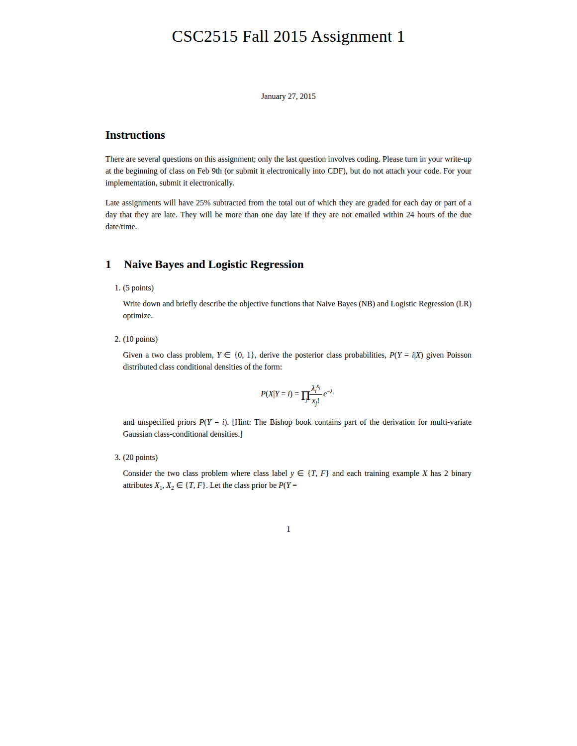CSC2515 Fall 2015 Assignment 1
January 27, 2015
Instructions
There are several questions on this assignment; only the last question involves coding. Please turn in your write-up at the beginning of class on Feb 9th (or submit it electronically into CDF), but do not attach your code. For your implementation, submit it electronically.
Late assignments will have 25% subtracted from the total out of which they are graded for each day or part of a day that they are late. They will be more than one day late if they are not emailed within 24 hours of the due date/time.
1 Naive Bayes and Logistic Regression
(5 points)
Write down and briefly describe the objective functions that Naive Bayes (NB) and Logistic Regression (LR) optimize.
(10 points)
Given a two class problem, Y ∈ {0, 1}, derive the posterior class probabilities, P(Y = i|X) given Poisson distributed class conditional densities of the form:
P(X|Y = i) = Πjλixj xj!e−λi
and unspecified priors P(Y = i). [Hint: The Bishop book contains part of the derivation for multi-variate Gaussian class-conditional densities.]
(20 points)
Consider the two class problem where class label y ∈ {T, F} and each training example X has 2 binary attributes X1, X2 ∈ {T, F}. Let the class prior be P(Y =
1